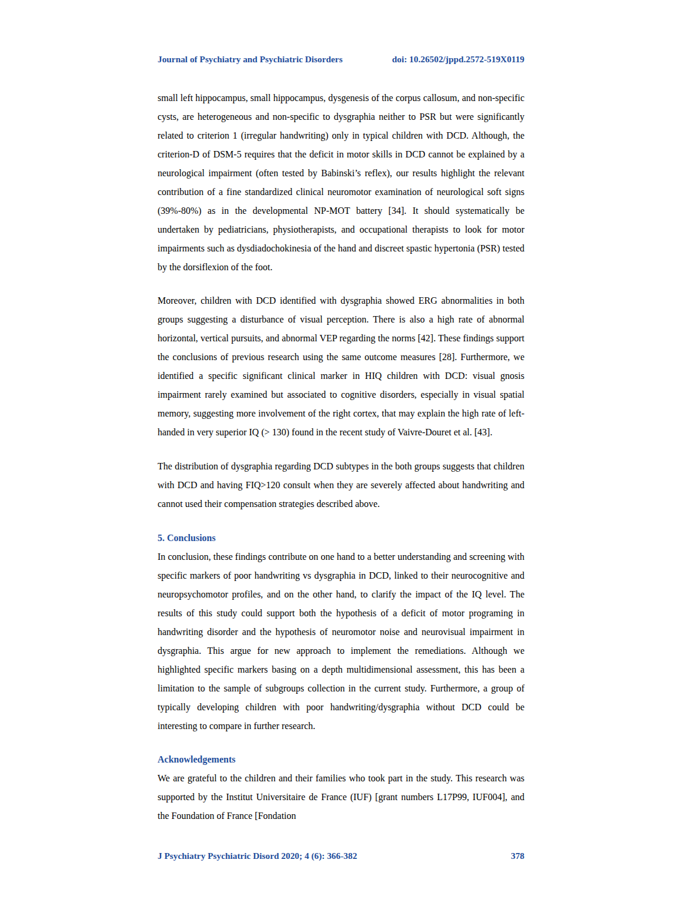Journal of Psychiatry and Psychiatric Disorders
doi: 10.26502/jppd.2572-519X0119
small left hippocampus, small hippocampus, dysgenesis of the corpus callosum, and non-specific cysts, are heterogeneous and non-specific to dysgraphia neither to PSR but were significantly related to criterion 1 (irregular handwriting) only in typical children with DCD. Although, the criterion-D of DSM-5 requires that the deficit in motor skills in DCD cannot be explained by a neurological impairment (often tested by Babinski’s reflex), our results highlight the relevant contribution of a fine standardized clinical neuromotor examination of neurological soft signs (39%-80%) as in the developmental NP-MOT battery [34]. It should systematically be undertaken by pediatricians, physiotherapists, and occupational therapists to look for motor impairments such as dysdiadochokinesia of the hand and discreet spastic hypertonia (PSR) tested by the dorsiflexion of the foot.
Moreover, children with DCD identified with dysgraphia showed ERG abnormalities in both groups suggesting a disturbance of visual perception. There is also a high rate of abnormal horizontal, vertical pursuits, and abnormal VEP regarding the norms [42]. These findings support the conclusions of previous research using the same outcome measures [28]. Furthermore, we identified a specific significant clinical marker in HIQ children with DCD: visual gnosis impairment rarely examined but associated to cognitive disorders, especially in visual spatial memory, suggesting more involvement of the right cortex, that may explain the high rate of left-handed in very superior IQ (> 130) found in the recent study of Vaivre-Douret et al. [43].
The distribution of dysgraphia regarding DCD subtypes in the both groups suggests that children with DCD and having FIQ>120 consult when they are severely affected about handwriting and cannot used their compensation strategies described above.
5. Conclusions
In conclusion, these findings contribute on one hand to a better understanding and screening with specific markers of poor handwriting vs dysgraphia in DCD, linked to their neurocognitive and neuropsychomotor profiles, and on the other hand, to clarify the impact of the IQ level. The results of this study could support both the hypothesis of a deficit of motor programing in handwriting disorder and the hypothesis of neuromotor noise and neurovisual impairment in dysgraphia. This argue for new approach to implement the remediations. Although we highlighted specific markers basing on a depth multidimensional assessment, this has been a limitation to the sample of subgroups collection in the current study. Furthermore, a group of typically developing children with poor handwriting/dysgraphia without DCD could be interesting to compare in further research.
Acknowledgements
We are grateful to the children and their families who took part in the study. This research was supported by the Institut Universitaire de France (IUF) [grant numbers L17P99, IUF004], and the Foundation of France [Fondation
J Psychiatry Psychiatric Disord 2020; 4 (6): 366-382
378